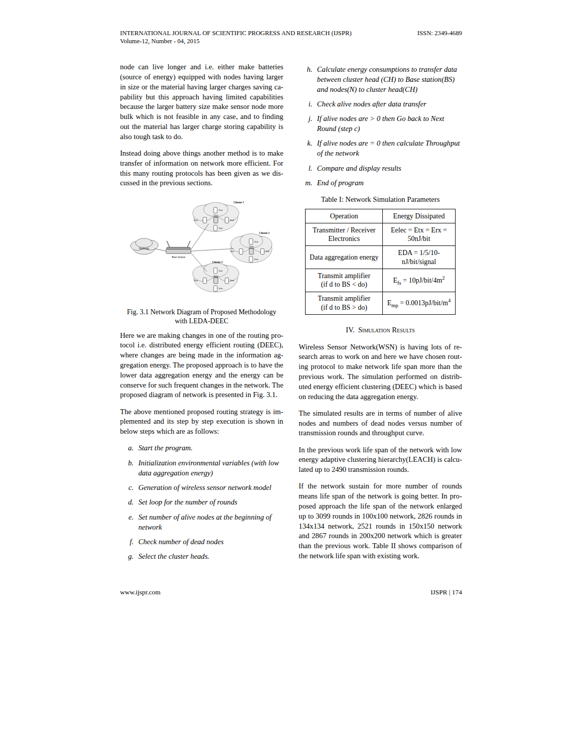INTERNATIONAL JOURNAL OF SCIENTIFIC PROGRESS AND RESEARCH (IJSPR)
ISSN: 2349-4689
Volume-12, Number - 04, 2015
node can live longer and i.e. either make batteries (source of energy) equipped with nodes having larger in size or the material having larger charges saving capability but this approach having limited capabilities because the larger battery size make sensor node more bulk which is not feasible in any case, and to finding out the material has larger charge storing capability is also tough task to do.
Instead doing above things another method is to make transfer of information on network more efficient. For this many routing protocols has been given as we discussed in the previous sections.
Network Base Station Cluster 1 Node Node Node Cluster Head Node Cluster 2 Node Node Node Cluster Head Node Cluster 3 Node Node Node Cluster Head Node
Fig. 3.1 Network Diagram of Proposed Methodology with LEDA-DEEC
Here we are making changes in one of the routing protocol i.e. distributed energy efficient routing (DEEC), where changes are being made in the information aggregation energy. The proposed approach is to have the lower data aggregation energy and the energy can be conserve for such frequent changes in the network. The proposed diagram of network is presented in Fig. 3.1.
The above mentioned proposed routing strategy is implemented and its step by step execution is shown in below steps which are as follows:
Start the program.
Initialization environmental variables (with low data aggregation energy)
Generation of wireless sensor network model
Set loop for the number of rounds
Set number of alive nodes at the beginning of network
Check number of dead nodes
Select the cluster heads.
Calculate energy consumptions to transfer data between cluster head (CH) to Base station(BS) and nodes(N) to cluster head(CH)
Check alive nodes after data transfer
If alive nodes are > 0 then Go back to Next Round (step c)
If alive nodes are = 0 then calculate Throughput of the network
Compare and display results
End of program
Table I: Network Simulation Parameters
| Operation | Energy Dissipated |
| --- | --- |
| Transmitter / Receiver Electronics | Eelec = Etx = Erx = 50nJ/bit |
| Data aggregation energy | EDA = 1/5/10-nJ/bit/signal |
| Transmit amplifier (if d to BS < do) | E fs = 10pJ/bit/4m 2 |
| Transmit amplifier (if d to BS > do) | E mp = 0.0013pJ/bit/m 4 |
IV. Simulation Results
Wireless Sensor Network(WSN) is having lots of research areas to work on and here we have chosen routing protocol to make network life span more than the previous work. The simulation performed on distributed energy efficient clustering (DEEC) which is based on reducing the data aggregation energy.
The simulated results are in terms of number of alive nodes and numbers of dead nodes versus number of transmission rounds and throughput curve.
In the previous work life span of the network with low energy adaptive clustering hierarchy(LEACH) is calculated up to 2490 transmission rounds.
If the network sustain for more number of rounds means life span of the network is going better. In proposed approach the life span of the network enlarged up to 3099 rounds in 100x100 network, 2826 rounds in 134x134 network, 2521 rounds in 150x150 network and 2867 rounds in 200x200 network which is greater than the previous work. Table II shows comparison of the network life span with existing work.
www.ijspr.com
IJSPR | 174